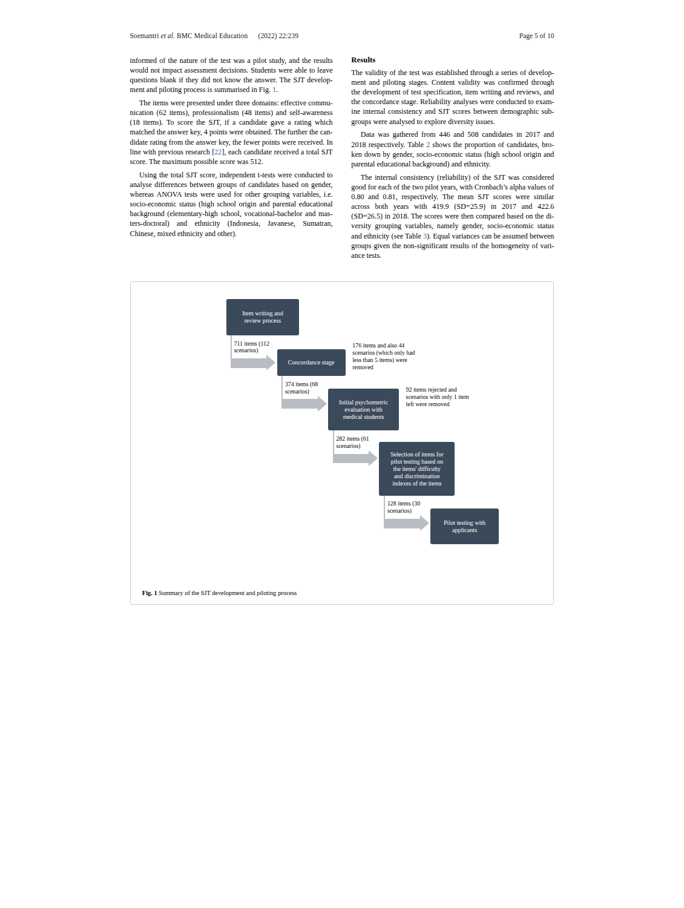Soemantri et al. BMC Medical Education(2022) 22:239
Page 5 of 10
informed of the nature of the test was a pilot study, and the results would not impact assessment decisions. Students were able to leave questions blank if they did not know the answer. The SJT development and piloting process is summarised in Fig. 1.
The items were presented under three domains: effective communication (62 items), professionalism (48 items) and self-awareness (18 items). To score the SJT, if a candidate gave a rating which matched the answer key, 4 points were obtained. The further the candidate rating from the answer key, the fewer points were received. In line with previous research [22], each candidate received a total SJT score. The maximum possible score was 512.
Using the total SJT score, independent t-tests were conducted to analyse differences between groups of candidates based on gender, whereas ANOVA tests were used for other grouping variables, i.e. socio-economic status (high school origin and parental educational background (elementary-high school, vocational-bachelor and masters-doctoral) and ethnicity (Indonesia, Javanese, Sumatran, Chinese, mixed ethnicity and other).
Results
The validity of the test was established through a series of development and piloting stages. Content validity was confirmed through the development of test specification, item writing and reviews, and the concordance stage. Reliability analyses were conducted to examine internal consistency and SJT scores between demographic subgroups were analysed to explore diversity issues.
Data was gathered from 446 and 508 candidates in 2017 and 2018 respectively. Table 2 shows the proportion of candidates, broken down by gender, socio-economic status (high school origin and parental educational background) and ethnicity.
The internal consistency (reliability) of the SJT was considered good for each of the two pilot years, with Cronbach’s alpha values of 0.80 and 0.81, respectively. The mean SJT scores were similar across both years with 419.9 (SD=25.9) in 2017 and 422.6 (SD=26.5) in 2018. The scores were then compared based on the diversity grouping variables, namely gender, socio-economic status and ethnicity (see Table 3). Equal variances can be assumed between groups given the non-significant results of the homogeneity of variance tests.
Item writing and
review process
711 items (112
scenarios)
Concordance stage
176 items and also 44
scenarios (which only had
less than 5 items) were
removed
374 items (68
scenarios)
Initial psychometric
evaluation with
medical students
92 items rejected and
scenarios with only 1 item
left were removed
282 items (61
scenarios)
Selection of items for
pilot testing based on
the items' difficulty
and discrimination
indexes of the items
128 items (30
scenarios)
Pilot testing with
applicants
Fig. 1 Summary of the SJT development and piloting process